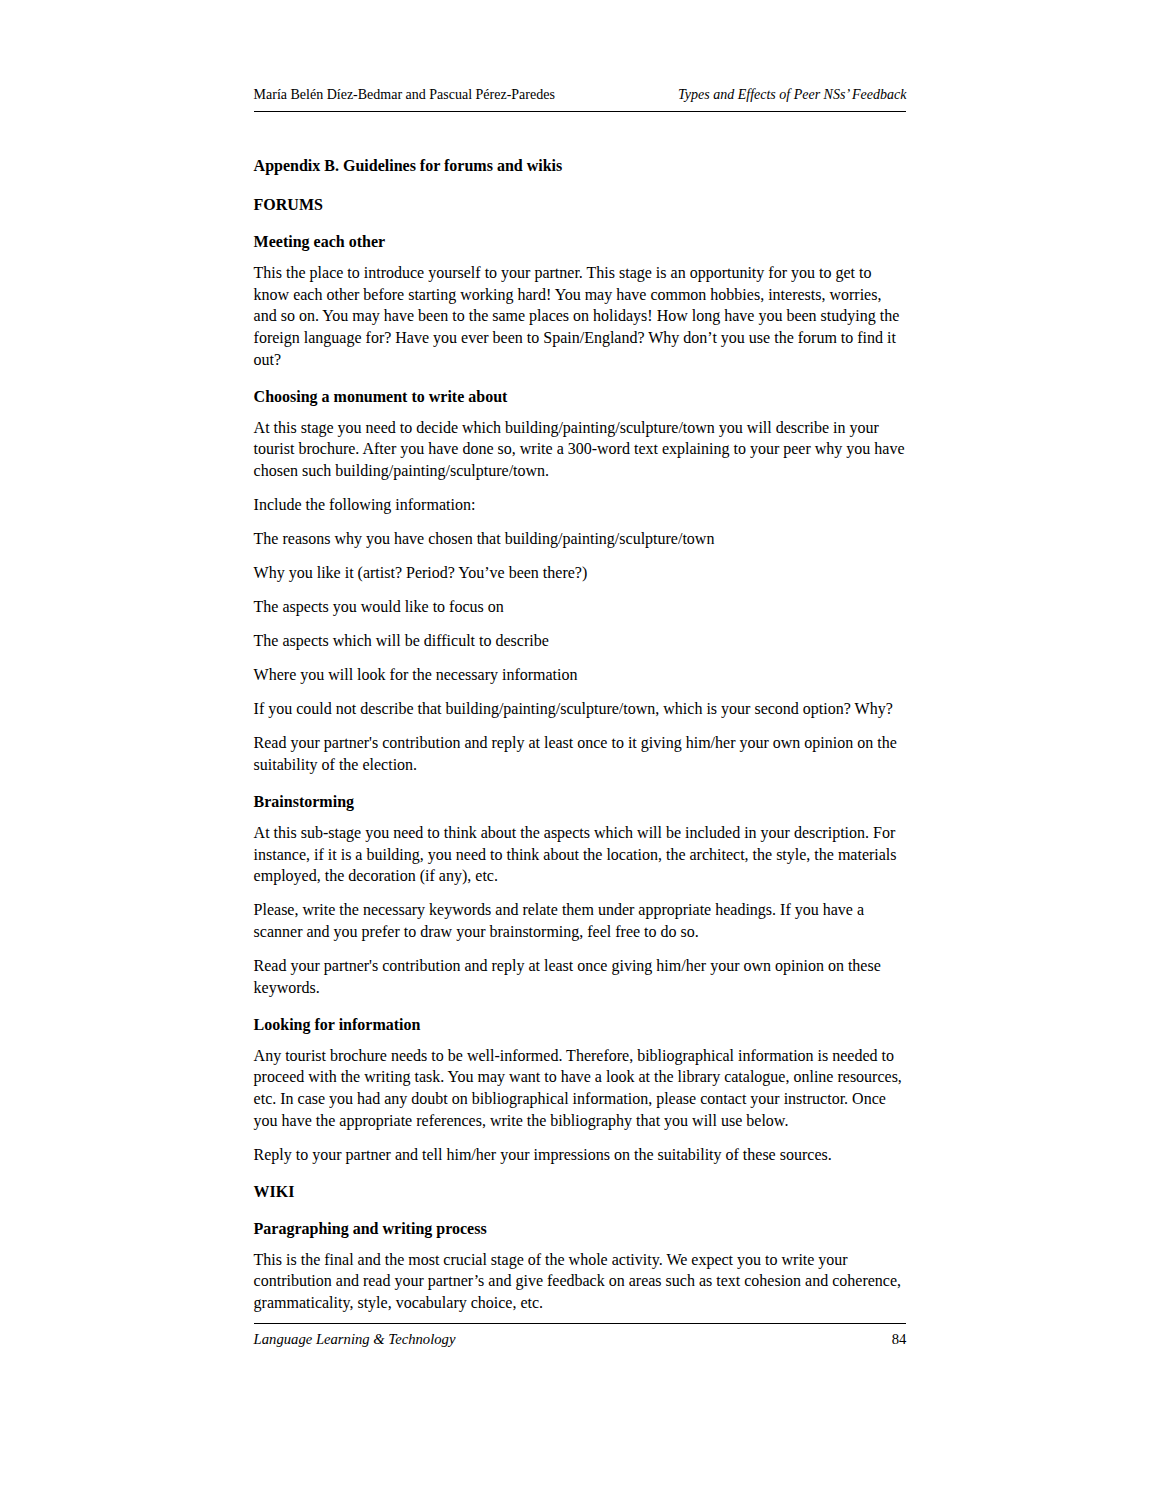María Belén Díez-Bedmar and Pascual Pérez-Paredes Types and Effects of Peer NSs’ Feedback
Appendix B. Guidelines for forums and wikis
FORUMS
Meeting each other
This the place to introduce yourself to your partner. This stage is an opportunity for you to get to know each other before starting working hard! You may have common hobbies, interests, worries, and so on. You may have been to the same places on holidays! How long have you been studying the foreign language for? Have you ever been to Spain/England? Why don’t you use the forum to find it out?
Choosing a monument to write about
At this stage you need to decide which building/painting/sculpture/town you will describe in your tourist brochure. After you have done so, write a 300-word text explaining to your peer why you have chosen such building/painting/sculpture/town.
Include the following information:
The reasons why you have chosen that building/painting/sculpture/town
Why you like it (artist? Period? You’ve been there?)
The aspects you would like to focus on
The aspects which will be difficult to describe
Where you will look for the necessary information
If you could not describe that building/painting/sculpture/town, which is your second option? Why?
Read your partner's contribution and reply at least once to it giving him/her your own opinion on the suitability of the election.
Brainstorming
At this sub-stage you need to think about the aspects which will be included in your description. For instance, if it is a building, you need to think about the location, the architect, the style, the materials employed, the decoration (if any), etc.
Please, write the necessary keywords and relate them under appropriate headings. If you have a scanner and you prefer to draw your brainstorming, feel free to do so.
Read your partner's contribution and reply at least once giving him/her your own opinion on these keywords.
Looking for information
Any tourist brochure needs to be well-informed. Therefore, bibliographical information is needed to proceed with the writing task. You may want to have a look at the library catalogue, online resources, etc. In case you had any doubt on bibliographical information, please contact your instructor. Once you have the appropriate references, write the bibliography that you will use below.
Reply to your partner and tell him/her your impressions on the suitability of these sources.
WIKI
Paragraphing and writing process
This is the final and the most crucial stage of the whole activity. We expect you to write your contribution and read your partner’s and give feedback on areas such as text cohesion and coherence, grammaticality, style, vocabulary choice, etc.
Language Learning & Technology 84